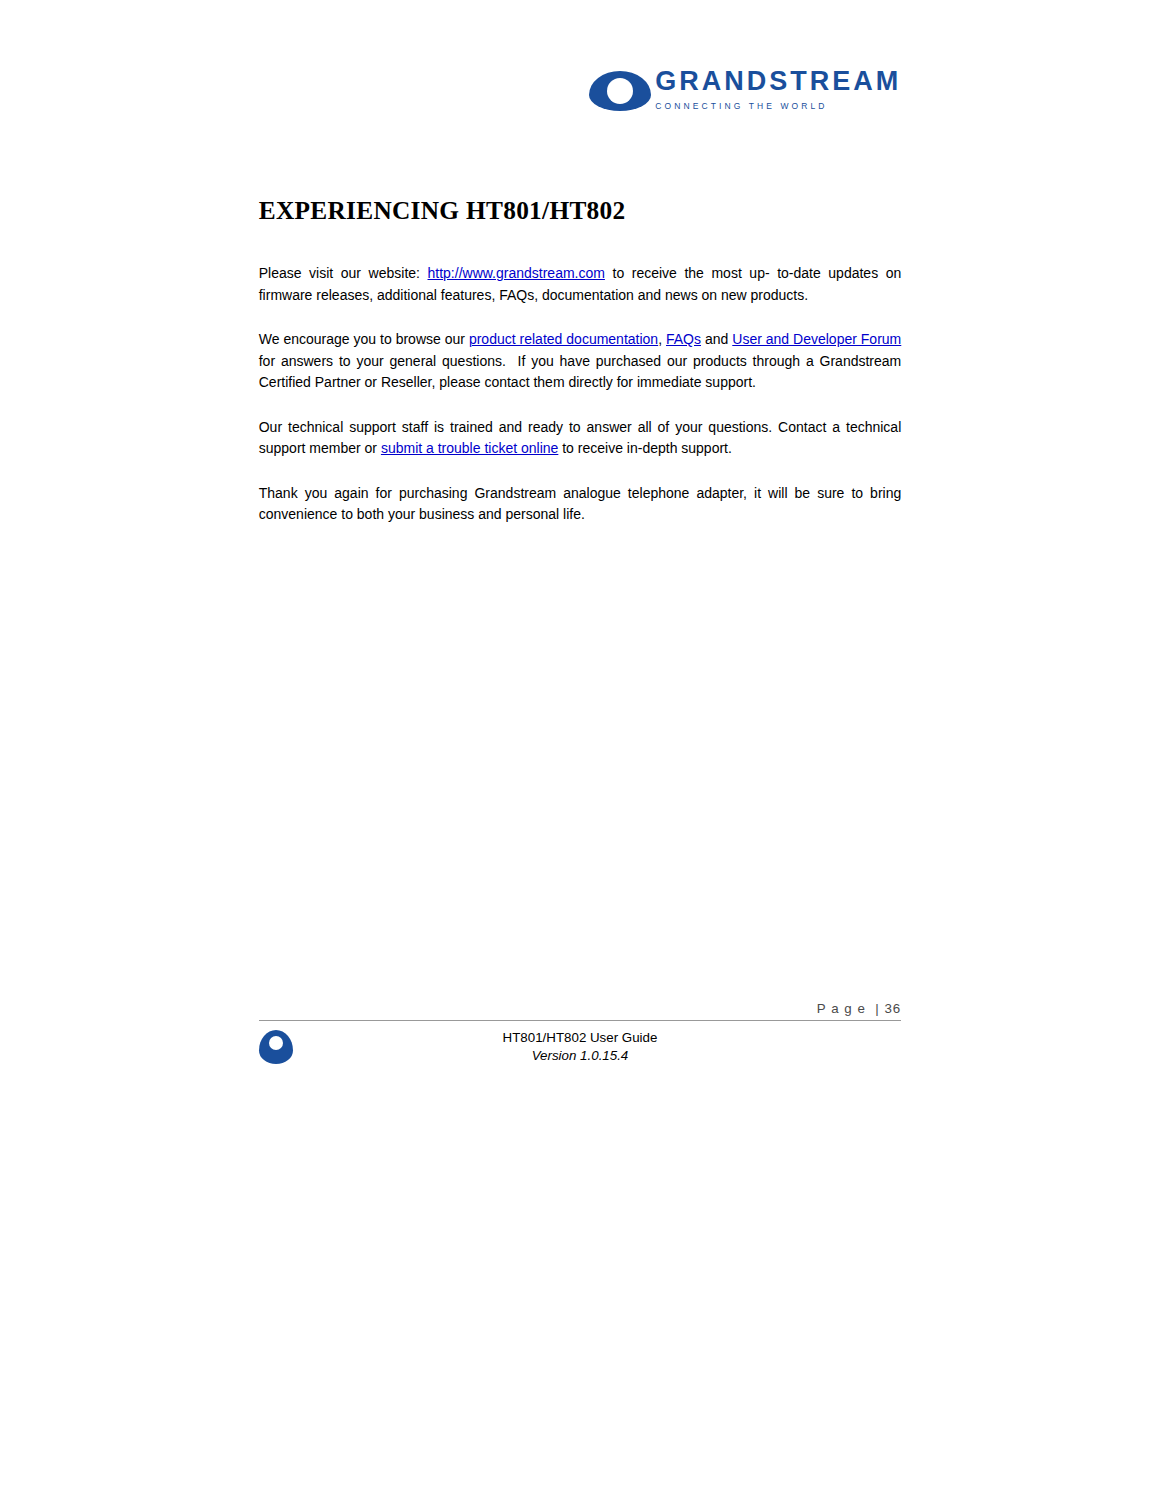GRANDSTREAM
CONNECTING THE WORLD
EXPERIENCING HT801/HT802
Please visit our website: http://www.grandstream.com to receive the most up- to-date updates on firmware releases, additional features, FAQs, documentation and news on new products.
We encourage you to browse our product related documentation, FAQs and User and Developer Forum for answers to your general questions. If you have purchased our products through a Grandstream Certified Partner or Reseller, please contact them directly for immediate support.
Our technical support staff is trained and ready to answer all of your questions. Contact a technical support member or submit a trouble ticket online to receive in-depth support.
Thank you again for purchasing Grandstream analogue telephone adapter, it will be sure to bring convenience to both your business and personal life.
P a g e | 36
HT801/HT802 User Guide
Version 1.0.15.4